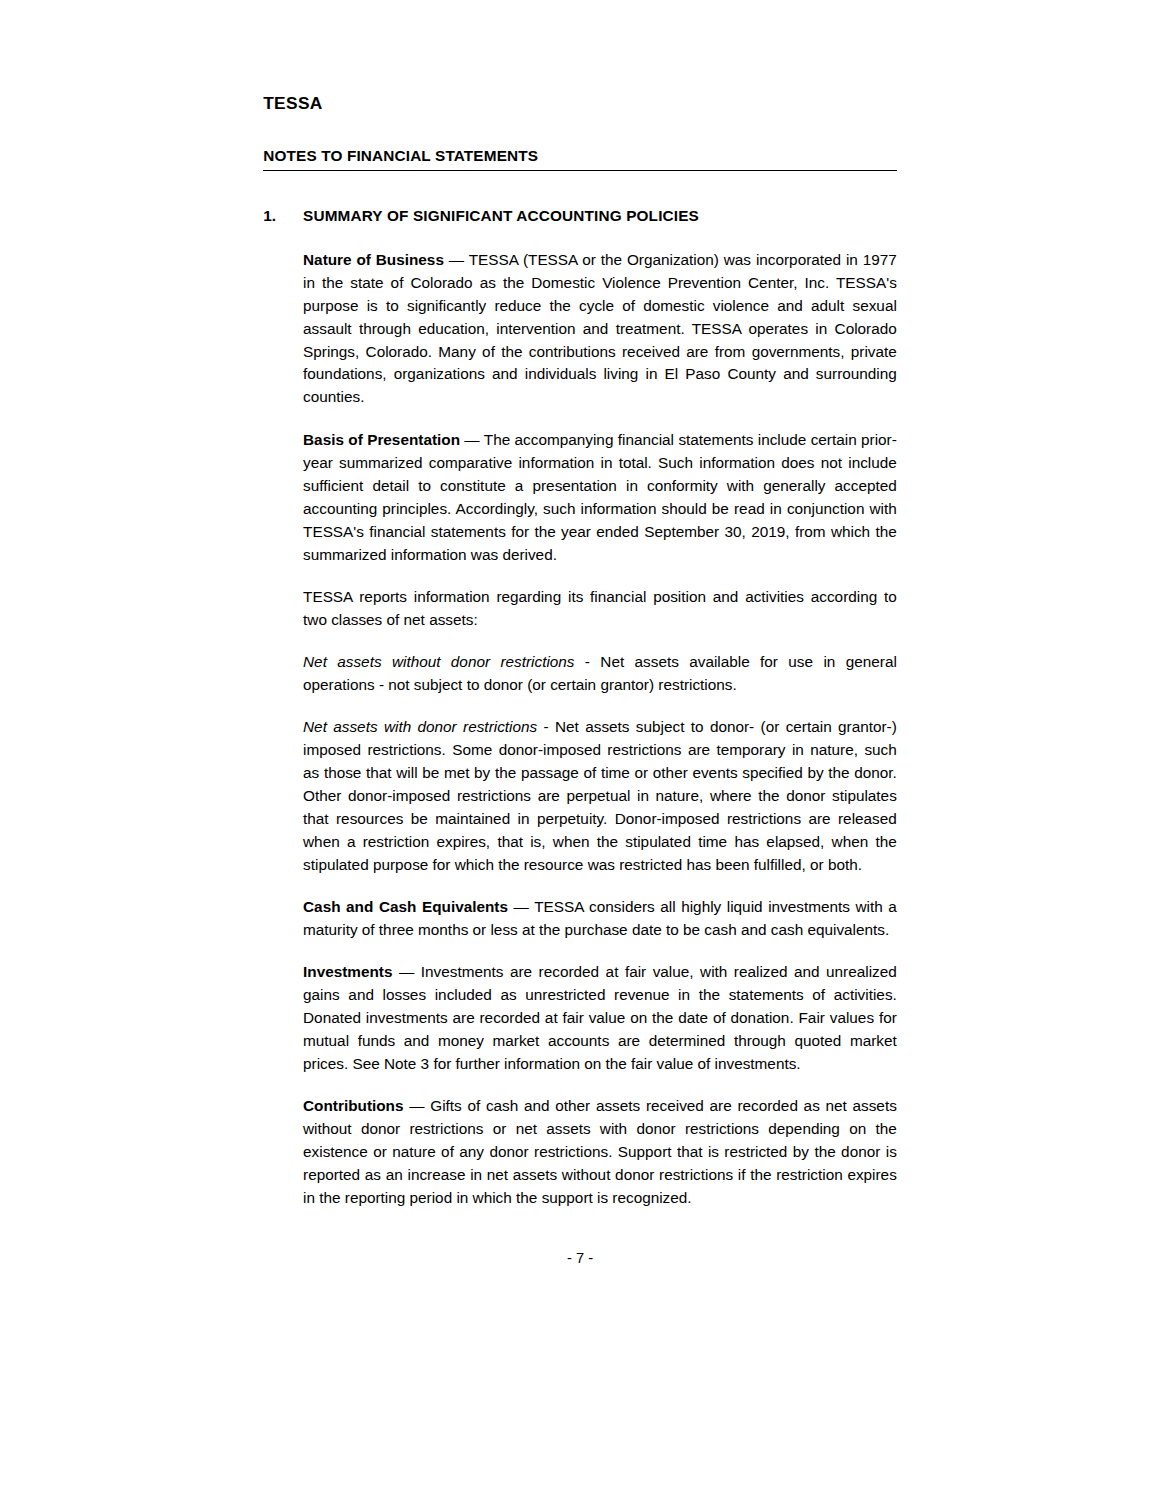TESSA
NOTES TO FINANCIAL STATEMENTS
1. SUMMARY OF SIGNIFICANT ACCOUNTING POLICIES
Nature of Business — TESSA (TESSA or the Organization) was incorporated in 1977 in the state of Colorado as the Domestic Violence Prevention Center, Inc. TESSA's purpose is to significantly reduce the cycle of domestic violence and adult sexual assault through education, intervention and treatment. TESSA operates in Colorado Springs, Colorado. Many of the contributions received are from governments, private foundations, organizations and individuals living in El Paso County and surrounding counties.
Basis of Presentation — The accompanying financial statements include certain prior-year summarized comparative information in total. Such information does not include sufficient detail to constitute a presentation in conformity with generally accepted accounting principles. Accordingly, such information should be read in conjunction with TESSA's financial statements for the year ended September 30, 2019, from which the summarized information was derived.
TESSA reports information regarding its financial position and activities according to two classes of net assets:
Net assets without donor restrictions - Net assets available for use in general operations - not subject to donor (or certain grantor) restrictions.
Net assets with donor restrictions - Net assets subject to donor- (or certain grantor-) imposed restrictions. Some donor-imposed restrictions are temporary in nature, such as those that will be met by the passage of time or other events specified by the donor. Other donor-imposed restrictions are perpetual in nature, where the donor stipulates that resources be maintained in perpetuity. Donor-imposed restrictions are released when a restriction expires, that is, when the stipulated time has elapsed, when the stipulated purpose for which the resource was restricted has been fulfilled, or both.
Cash and Cash Equivalents — TESSA considers all highly liquid investments with a maturity of three months or less at the purchase date to be cash and cash equivalents.
Investments — Investments are recorded at fair value, with realized and unrealized gains and losses included as unrestricted revenue in the statements of activities. Donated investments are recorded at fair value on the date of donation. Fair values for mutual funds and money market accounts are determined through quoted market prices. See Note 3 for further information on the fair value of investments.
Contributions — Gifts of cash and other assets received are recorded as net assets without donor restrictions or net assets with donor restrictions depending on the existence or nature of any donor restrictions. Support that is restricted by the donor is reported as an increase in net assets without donor restrictions if the restriction expires in the reporting period in which the support is recognized.
- 7 -